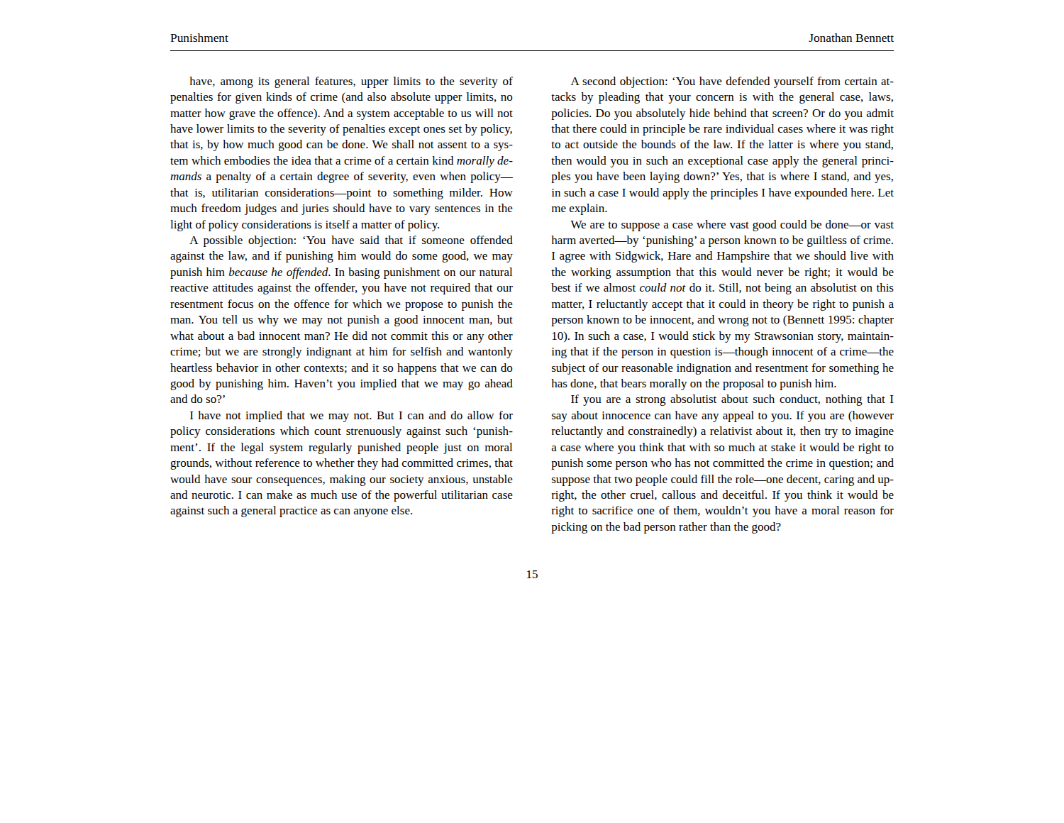Punishment Jonathan Bennett
have, among its general features, upper limits to the severity of penalties for given kinds of crime (and also absolute upper limits, no matter how grave the offence). And a system acceptable to us will not have lower limits to the severity of penalties except ones set by policy, that is, by how much good can be done. We shall not assent to a system which embodies the idea that a crime of a certain kind morally demands a penalty of a certain degree of severity, even when policy—that is, utilitarian considerations—point to something milder. How much freedom judges and juries should have to vary sentences in the light of policy considerations is itself a matter of policy.
A possible objection: ‘You have said that if someone offended against the law, and if punishing him would do some good, we may punish him because he offended. In basing punishment on our natural reactive attitudes against the offender, you have not required that our resentment focus on the offence for which we propose to punish the man. You tell us why we may not punish a good innocent man, but what about a bad innocent man? He did not commit this or any other crime; but we are strongly indignant at him for selfish and wantonly heartless behavior in other contexts; and it so happens that we can do good by punishing him. Haven’t you implied that we may go ahead and do so?’
I have not implied that we may not. But I can and do allow for policy considerations which count strenuously against such ‘punishment’. If the legal system regularly punished people just on moral grounds, without reference to whether they had committed crimes, that would have sour consequences, making our society anxious, unstable and neurotic. I can make as much use of the powerful utilitarian case against such a general practice as can anyone else.
A second objection: ‘You have defended yourself from certain attacks by pleading that your concern is with the general case, laws, policies. Do you absolutely hide behind that screen? Or do you admit that there could in principle be rare individual cases where it was right to act outside the bounds of the law. If the latter is where you stand, then would you in such an exceptional case apply the general principles you have been laying down?’ Yes, that is where I stand, and yes, in such a case I would apply the principles I have expounded here. Let me explain.
We are to suppose a case where vast good could be done—or vast harm averted—by ‘punishing’ a person known to be guiltless of crime. I agree with Sidgwick, Hare and Hampshire that we should live with the working assumption that this would never be right; it would be best if we almost could not do it. Still, not being an absolutist on this matter, I reluctantly accept that it could in theory be right to punish a person known to be innocent, and wrong not to (Bennett 1995: chapter 10). In such a case, I would stick by my Strawsonian story, maintaining that if the person in question is—though innocent of a crime—the subject of our reasonable indignation and resentment for something he has done, that bears morally on the proposal to punish him.
If you are a strong absolutist about such conduct, nothing that I say about innocence can have any appeal to you. If you are (however reluctantly and constrainedly) a relativist about it, then try to imagine a case where you think that with so much at stake it would be right to punish some person who has not committed the crime in question; and suppose that two people could fill the role—one decent, caring and upright, the other cruel, callous and deceitful. If you think it would be right to sacrifice one of them, wouldn’t you have a moral reason for picking on the bad person rather than the good?
15